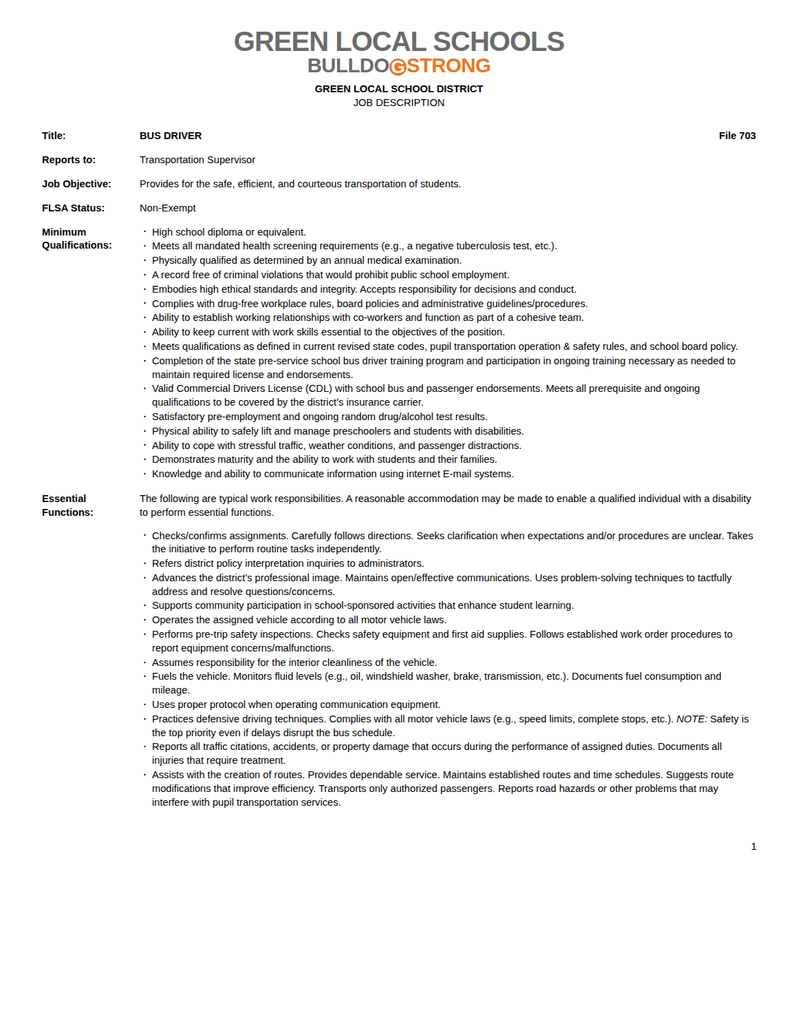GREEN LOCAL SCHOOLS
BULLDO GSTRONG
GREEN LOCAL SCHOOL DISTRICT
JOB DESCRIPTION
| Title: | BUS DRIVER File 703 |
| Reports to: | Transportation Supervisor |
| Job Objective: | Provides for the safe, efficient, and courteous transportation of students. |
| FLSA Status: | Non-Exempt |
| Minimum Qualifications: | High school diploma or equivalent. Meets all mandated health screening requirements (e.g., a negative tuberculosis test, etc.). Physically qualified as determined by an annual medical examination. A record free of criminal violations that would prohibit public school employment. Embodies high ethical standards and integrity. Accepts responsibility for decisions and conduct. Complies with drug-free workplace rules, board policies and administrative guidelines/procedures. Ability to establish working relationships with co-workers and function as part of a cohesive team. Ability to keep current with work skills essential to the objectives of the position. Meets qualifications as defined in current revised state codes, pupil transportation operation & safety rules, and school board policy. Completion of the state pre-service school bus driver training program and participation in ongoing training necessary as needed to maintain required license and endorsements. Valid Commercial Drivers License (CDL) with school bus and passenger endorsements. Meets all prerequisite and ongoing qualifications to be covered by the district’s insurance carrier. Satisfactory pre-employment and ongoing random drug/alcohol test results. Physical ability to safely lift and manage preschoolers and students with disabilities. Ability to cope with stressful traffic, weather conditions, and passenger distractions. Demonstrates maturity and the ability to work with students and their families. Knowledge and ability to communicate information using internet E-mail systems. |
| Essential Functions: | The following are typical work responsibilities. A reasonable accommodation may be made to enable a qualified individual with a disability to perform essential functions. Checks/confirms assignments. Carefully follows directions. Seeks clarification when expectations and/or procedures are unclear. Takes the initiative to perform routine tasks independently. Refers district policy interpretation inquiries to administrators. Advances the district’s professional image. Maintains open/effective communications. Uses problem-solving techniques to tactfully address and resolve questions/concerns. Supports community participation in school-sponsored activities that enhance student learning. Operates the assigned vehicle according to all motor vehicle laws. Performs pre-trip safety inspections. Checks safety equipment and first aid supplies. Follows established work order procedures to report equipment concerns/malfunctions. Assumes responsibility for the interior cleanliness of the vehicle. Fuels the vehicle. Monitors fluid levels (e.g., oil, windshield washer, brake, transmission, etc.). Documents fuel consumption and mileage. Uses proper protocol when operating communication equipment. Practices defensive driving techniques. Complies with all motor vehicle laws (e.g., speed limits, complete stops, etc.). NOTE: Safety is the top priority even if delays disrupt the bus schedule. Reports all traffic citations, accidents, or property damage that occurs during the performance of assigned duties. Documents all injuries that require treatment. Assists with the creation of routes. Provides dependable service. Maintains established routes and time schedules. Suggests route modifications that improve efficiency. Transports only authorized passengers. Reports road hazards or other problems that may interfere with pupil transportation services. |
1